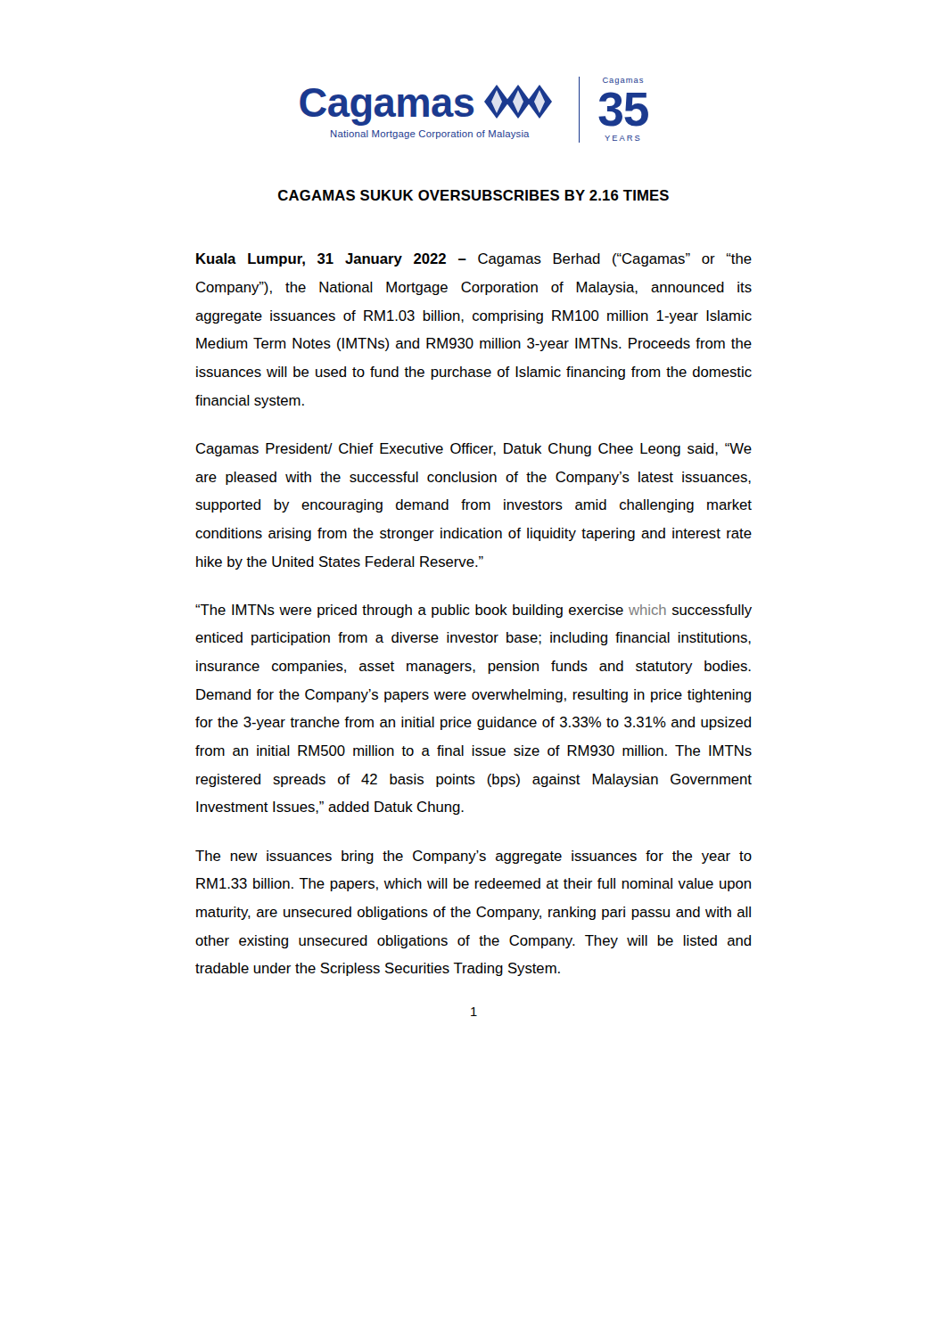Cagamas
National Mortgage Corporation of Malaysia
Cagamas
35
YEARS
CAGAMAS SUKUK OVERSUBSCRIBES BY 2.16 TIMES
Kuala Lumpur, 31 January 2022 – Cagamas Berhad (“Cagamas” or “the Company”), the National Mortgage Corporation of Malaysia, announced its aggregate issuances of RM1.03 billion, comprising RM100 million 1-year Islamic Medium Term Notes (IMTNs) and RM930 million 3-year IMTNs. Proceeds from the issuances will be used to fund the purchase of Islamic financing from the domestic financial system.
Cagamas President/ Chief Executive Officer, Datuk Chung Chee Leong said, “We are pleased with the successful conclusion of the Company’s latest issuances, supported by encouraging demand from investors amid challenging market conditions arising from the stronger indication of liquidity tapering and interest rate hike by the United States Federal Reserve.”
“The IMTNs were priced through a public book building exercise which successfully enticed participation from a diverse investor base; including financial institutions, insurance companies, asset managers, pension funds and statutory bodies. Demand for the Company’s papers were overwhelming, resulting in price tightening for the 3-year tranche from an initial price guidance of 3.33% to 3.31% and upsized from an initial RM500 million to a final issue size of RM930 million. The IMTNs registered spreads of 42 basis points (bps) against Malaysian Government Investment Issues,” added Datuk Chung.
The new issuances bring the Company’s aggregate issuances for the year to RM1.33 billion. The papers, which will be redeemed at their full nominal value upon maturity, are unsecured obligations of the Company, ranking pari passu and with all other existing unsecured obligations of the Company. They will be listed and tradable under the Scripless Securities Trading System.
1